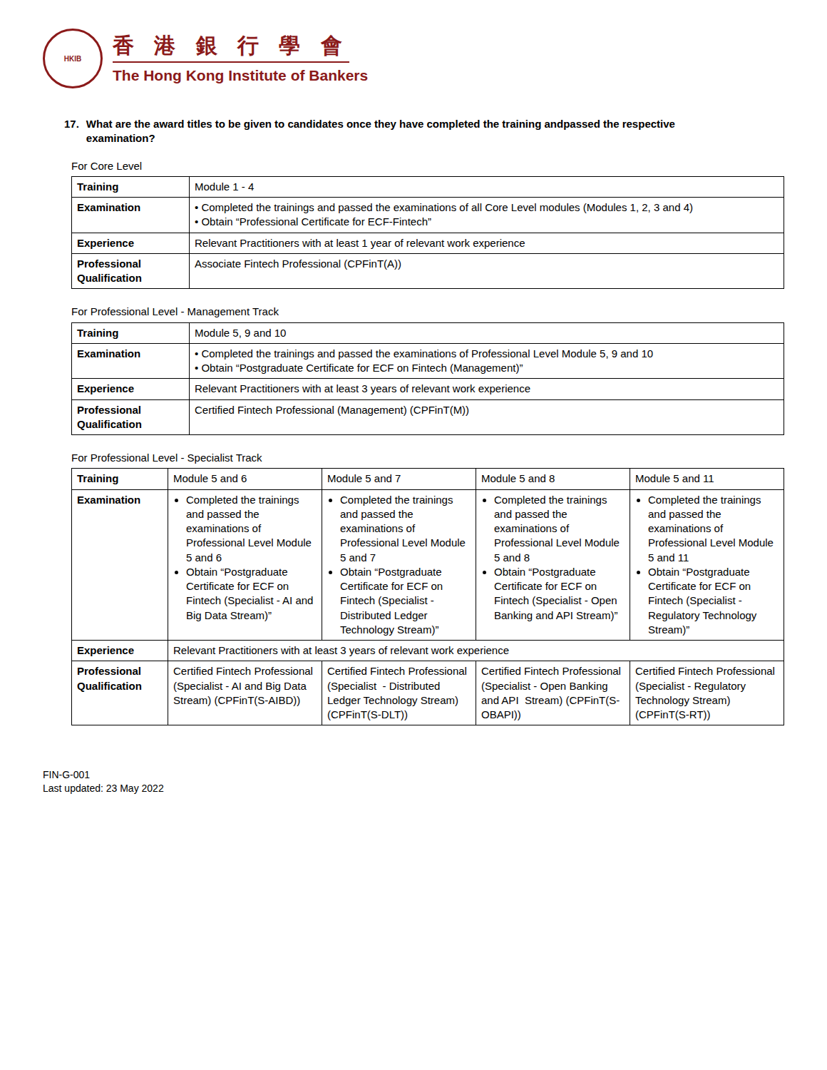HKIB
香 港 銀 行 學 會
The Hong Kong Institute of Bankers
17. What are the award titles to be given to candidates once they have completed the training andpassed the respective examination?
For Core Level
| Training | Module 1 - 4 |
| Examination | • Completed the trainings and passed the examinations of all Core Level modules (Modules 1, 2, 3 and 4) • Obtain “Professional Certificate for ECF-Fintech” |
| Experience | Relevant Practitioners with at least 1 year of relevant work experience |
| Professional Qualification | Associate Fintech Professional (CPFinT(A)) |
For Professional Level - Management Track
| Training | Module 5, 9 and 10 |
| Examination | • Completed the trainings and passed the examinations of Professional Level Module 5, 9 and 10 • Obtain “Postgraduate Certificate for ECF on Fintech (Management)” |
| Experience | Relevant Practitioners with at least 3 years of relevant work experience |
| Professional Qualification | Certified Fintech Professional (Management) (CPFinT(M)) |
For Professional Level - Specialist Track
| Training | Module 5 and 6 | Module 5 and 7 | Module 5 and 8 | Module 5 and 11 |
| Examination | Completed the trainings and passed the examinations of Professional Level Module 5 and 6 Obtain “Postgraduate Certificate for ECF on Fintech (Specialist - AI and Big Data Stream)” | Completed the trainings and passed the examinations of Professional Level Module 5 and 7 Obtain “Postgraduate Certificate for ECF on Fintech (Specialist - Distributed Ledger Technology Stream)” | Completed the trainings and passed the examinations of Professional Level Module 5 and 8 Obtain “Postgraduate Certificate for ECF on Fintech (Specialist - Open Banking and API Stream)” | Completed the trainings and passed the examinations of Professional Level Module 5 and 11 Obtain “Postgraduate Certificate for ECF on Fintech (Specialist - Regulatory Technology Stream)” |
| Experience | Relevant Practitioners with at least 3 years of relevant work experience |
| Professional Qualification | Certified Fintech Professional (Specialist - AI and Big Data Stream) (CPFinT(S-AIBD)) | Certified Fintech Professional (Specialist - Distributed Ledger Technology Stream) (CPFinT(S-DLT)) | Certified Fintech Professional (Specialist - Open Banking and API Stream) (CPFinT(S-OBAPI)) | Certified Fintech Professional (Specialist - Regulatory Technology Stream) (CPFinT(S-RT)) |
FIN-G-001
Last updated: 23 May 2022